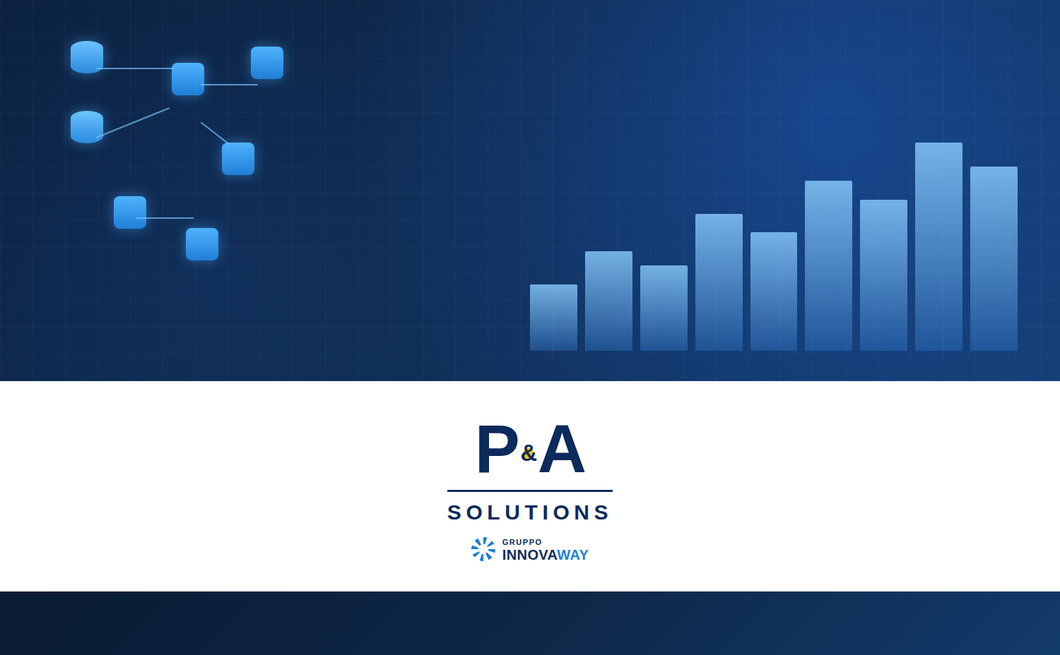P&A
Solutions
Gruppo
Innovaway